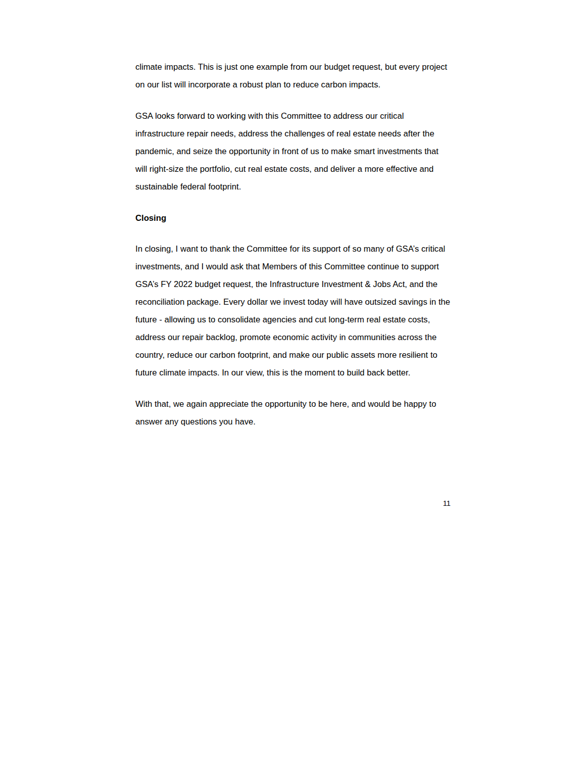climate impacts. This is just one example from our budget request, but every project on our list will incorporate a robust plan to reduce carbon impacts.
GSA looks forward to working with this Committee to address our critical infrastructure repair needs, address the challenges of real estate needs after the pandemic, and seize the opportunity in front of us to make smart investments that will right-size the portfolio, cut real estate costs, and deliver a more effective and sustainable federal footprint.
Closing
In closing, I want to thank the Committee for its support of so many of GSA’s critical investments, and I would ask that Members of this Committee continue to support GSA’s FY 2022 budget request, the Infrastructure Investment & Jobs Act, and the reconciliation package. Every dollar we invest today will have outsized savings in the future - allowing us to consolidate agencies and cut long-term real estate costs, address our repair backlog, promote economic activity in communities across the country, reduce our carbon footprint, and make our public assets more resilient to future climate impacts. In our view, this is the moment to build back better.
With that, we again appreciate the opportunity to be here, and would be happy to answer any questions you have.
11